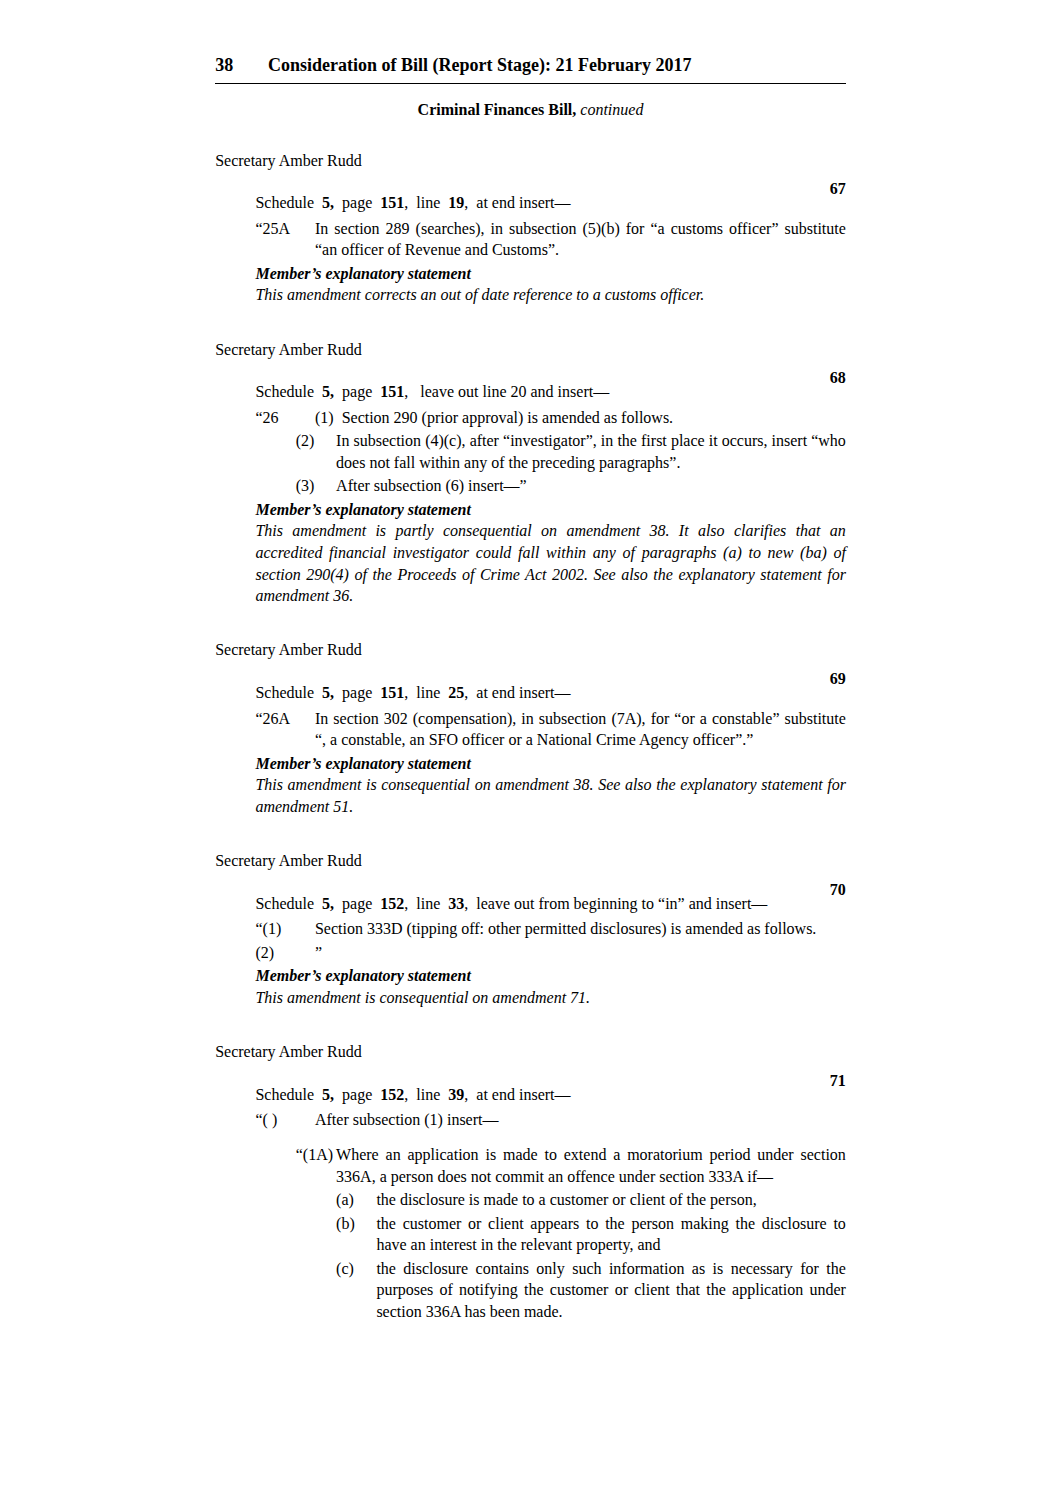38
Consideration of Bill (Report Stage): 21 February 2017
Criminal Finances Bill, continued
Secretary Amber Rudd
67
Schedule 5, page 151, line 19, at end insert—
“25A
In section 289 (searches), in subsection (5)(b) for “a customs officer” substitute “an officer of Revenue and Customs”.
Member’s explanatory statement
This amendment corrects an out of date reference to a customs officer.
Secretary Amber Rudd
68
Schedule 5, page 151, leave out line 20 and insert—
“26
(1) Section 290 (prior approval) is amended as follows.
(2)
In subsection (4)(c), after “investigator”, in the first place it occurs, insert “who does not fall within any of the preceding paragraphs”.
(3)
After subsection (6) insert—”
Member’s explanatory statement
This amendment is partly consequential on amendment 38. It also clarifies that an accredited financial investigator could fall within any of paragraphs (a) to new (ba) of section 290(4) of the Proceeds of Crime Act 2002. See also the explanatory statement for amendment 36.
Secretary Amber Rudd
69
Schedule 5, page 151, line 25, at end insert—
“26A
In section 302 (compensation), in subsection (7A), for “or a constable” substitute “, a constable, an SFO officer or a National Crime Agency officer”.”
Member’s explanatory statement
This amendment is consequential on amendment 38. See also the explanatory statement for amendment 51.
Secretary Amber Rudd
70
Schedule 5, page 152, line 33, leave out from beginning to “in” and insert—
“(1)
Section 333D (tipping off: other permitted disclosures) is amended as follows.
(2)
”
Member’s explanatory statement
This amendment is consequential on amendment 71.
Secretary Amber Rudd
71
Schedule 5, page 152, line 39, at end insert—
“( )
After subsection (1) insert—
“(1A)
Where an application is made to extend a moratorium period under section 336A, a person does not commit an offence under section 333A if—
(a)
the disclosure is made to a customer or client of the person,
(b)
the customer or client appears to the person making the disclosure to have an interest in the relevant property, and
(c)
the disclosure contains only such information as is necessary for the purposes of notifying the customer or client that the application under section 336A has been made.